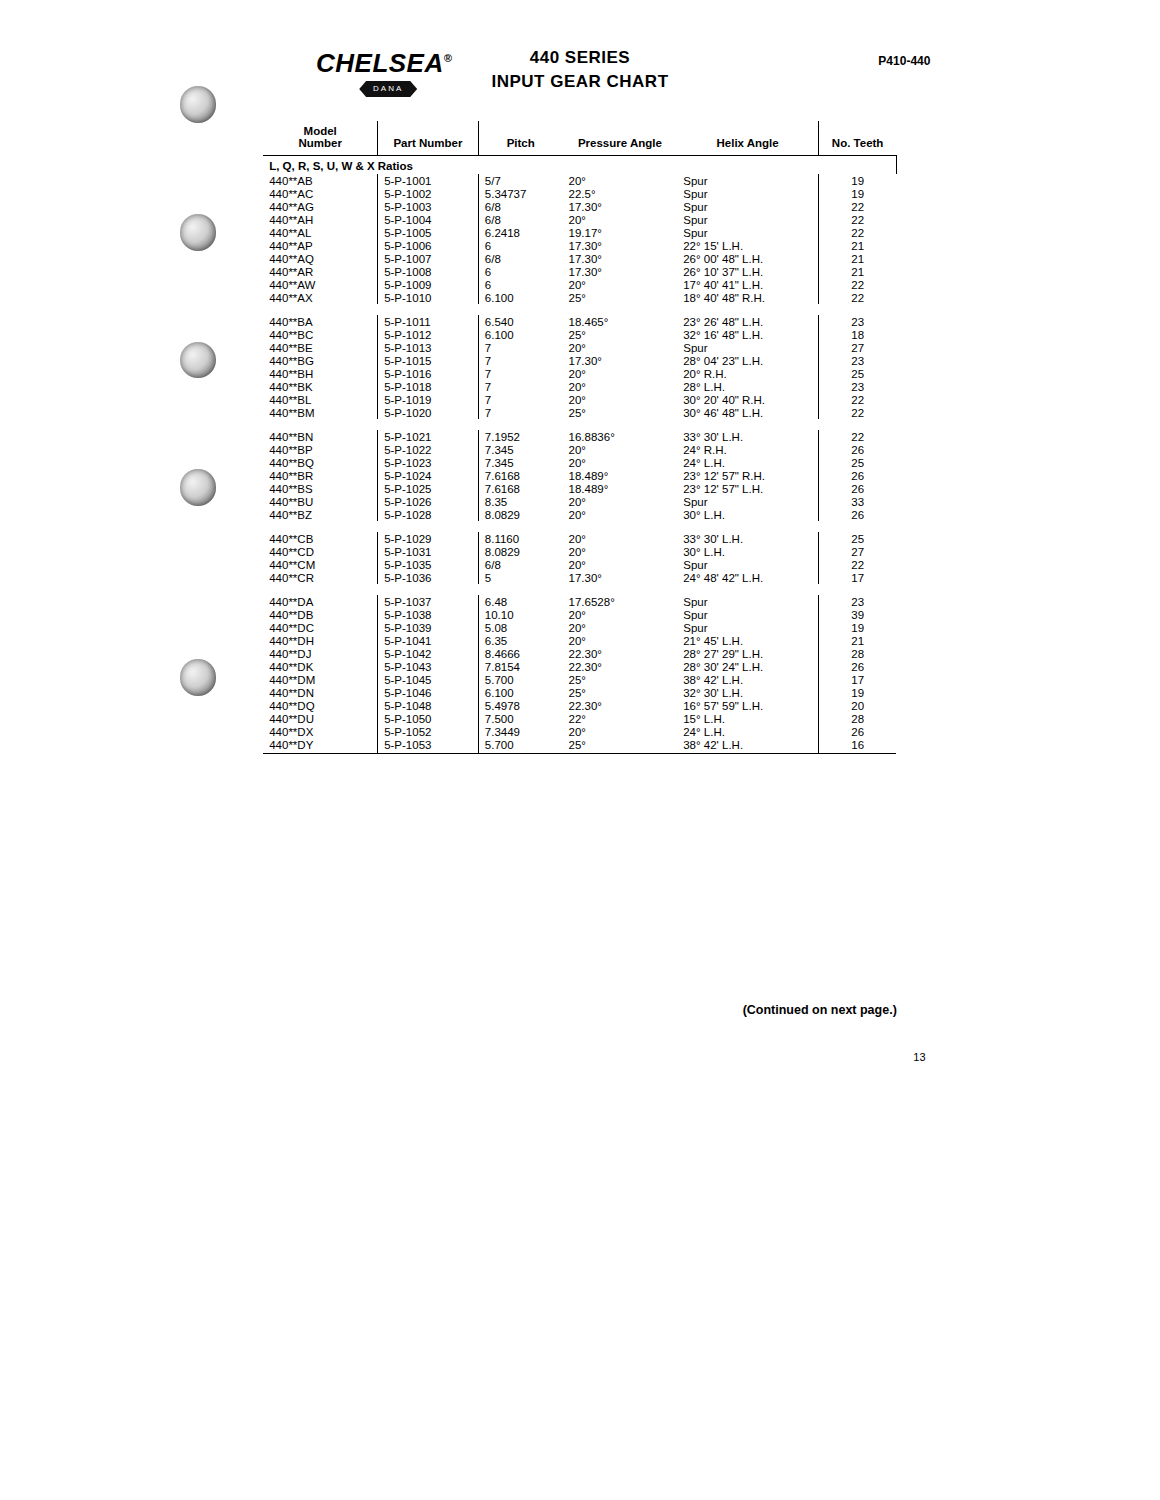CHELSEA®
DANA
440 SERIES
INPUT GEAR CHART
P410-440
| Model Number | Part Number | Pitch | Pressure Angle | Helix Angle | No. Teeth |
| --- | --- | --- | --- | --- | --- |
| L, Q, R, S, U, W & X Ratios |
| 440**AB | 5-P-1001 | 5/7 | 20° | Spur | 19 |
| 440**AC | 5-P-1002 | 5.34737 | 22.5° | Spur | 19 |
| 440**AG | 5-P-1003 | 6/8 | 17.30° | Spur | 22 |
| 440**AH | 5-P-1004 | 6/8 | 20° | Spur | 22 |
| 440**AL | 5-P-1005 | 6.2418 | 19.17° | Spur | 22 |
| 440**AP | 5-P-1006 | 6 | 17.30° | 22° 15' L.H. | 21 |
| 440**AQ | 5-P-1007 | 6/8 | 17.30° | 26° 00' 48" L.H. | 21 |
| 440**AR | 5-P-1008 | 6 | 17.30° | 26° 10' 37" L.H. | 21 |
| 440**AW | 5-P-1009 | 6 | 20° | 17° 40' 41" L.H. | 22 |
| 440**AX | 5-P-1010 | 6.100 | 25° | 18° 40' 48" R.H. | 22 |
| 440**BA | 5-P-1011 | 6.540 | 18.465° | 23° 26' 48" L.H. | 23 |
| 440**BC | 5-P-1012 | 6.100 | 25° | 32° 16' 48" L.H. | 18 |
| 440**BE | 5-P-1013 | 7 | 20° | Spur | 27 |
| 440**BG | 5-P-1015 | 7 | 17.30° | 28° 04' 23" L.H. | 23 |
| 440**BH | 5-P-1016 | 7 | 20° | 20° R.H. | 25 |
| 440**BK | 5-P-1018 | 7 | 20° | 28° L.H. | 23 |
| 440**BL | 5-P-1019 | 7 | 20° | 30° 20' 40" R.H. | 22 |
| 440**BM | 5-P-1020 | 7 | 25° | 30° 46' 48" L.H. | 22 |
| 440**BN | 5-P-1021 | 7.1952 | 16.8836° | 33° 30' L.H. | 22 |
| 440**BP | 5-P-1022 | 7.345 | 20° | 24° R.H. | 26 |
| 440**BQ | 5-P-1023 | 7.345 | 20° | 24° L.H. | 25 |
| 440**BR | 5-P-1024 | 7.6168 | 18.489° | 23° 12' 57" R.H. | 26 |
| 440**BS | 5-P-1025 | 7.6168 | 18.489° | 23° 12' 57" L.H. | 26 |
| 440**BU | 5-P-1026 | 8.35 | 20° | Spur | 33 |
| 440**BZ | 5-P-1028 | 8.0829 | 20° | 30° L.H. | 26 |
| 440**CB | 5-P-1029 | 8.1160 | 20° | 33° 30' L.H. | 25 |
| 440**CD | 5-P-1031 | 8.0829 | 20° | 30° L.H. | 27 |
| 440**CM | 5-P-1035 | 6/8 | 20° | Spur | 22 |
| 440**CR | 5-P-1036 | 5 | 17.30° | 24° 48' 42" L.H. | 17 |
| 440**DA | 5-P-1037 | 6.48 | 17.6528° | Spur | 23 |
| 440**DB | 5-P-1038 | 10.10 | 20° | Spur | 39 |
| 440**DC | 5-P-1039 | 5.08 | 20° | Spur | 19 |
| 440**DH | 5-P-1041 | 6.35 | 20° | 21° 45' L.H. | 21 |
| 440**DJ | 5-P-1042 | 8.4666 | 22.30° | 28° 27' 29" L.H. | 28 |
| 440**DK | 5-P-1043 | 7.8154 | 22.30° | 28° 30' 24" L.H. | 26 |
| 440**DM | 5-P-1045 | 5.700 | 25° | 38° 42' L.H. | 17 |
| 440**DN | 5-P-1046 | 6.100 | 25° | 32° 30' L.H. | 19 |
| 440**DQ | 5-P-1048 | 5.4978 | 22.30° | 16° 57' 59" L.H. | 20 |
| 440**DU | 5-P-1050 | 7.500 | 22° | 15° L.H. | 28 |
| 440**DX | 5-P-1052 | 7.3449 | 20° | 24° L.H. | 26 |
| 440**DY | 5-P-1053 | 5.700 | 25° | 38° 42' L.H. | 16 |
(Continued on next page.)
13